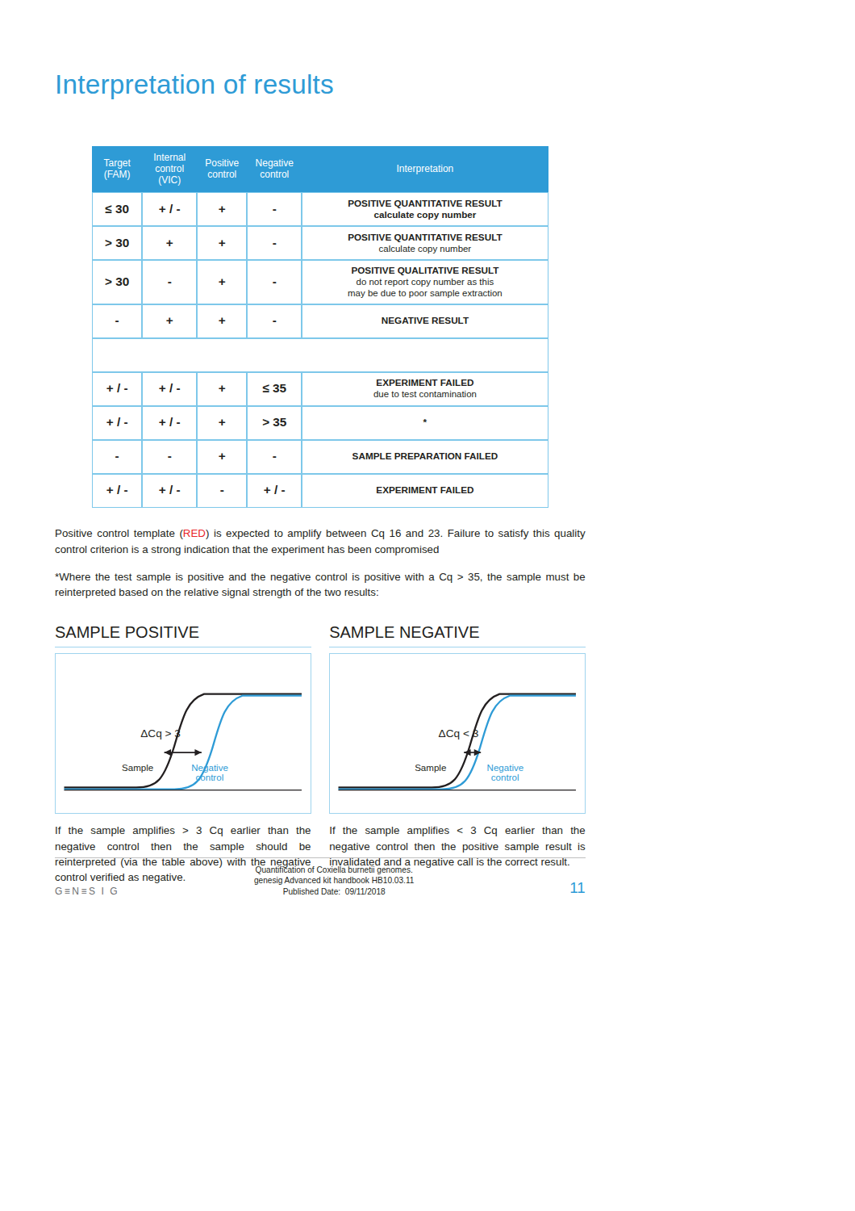Interpretation of results
| Target (FAM) | Internal control (VIC) | Positive control | Negative control | Interpretation |
| --- | --- | --- | --- | --- |
| ≤ 30 | + / - | + | - | POSITIVE QUANTITATIVE RESULT calculate copy number |
| > 30 | + | + | - | POSITIVE QUANTITATIVE RESULT calculate copy number |
| > 30 | - | + | - | POSITIVE QUALITATIVE RESULT do not report copy number as this may be due to poor sample extraction |
| - | + | + | - | NEGATIVE RESULT |
| + / - | + / - | + | ≤ 35 | EXPERIMENT FAILED due to test contamination |
| + / - | + / - | + | > 35 | * |
| - | - | + | - | SAMPLE PREPARATION FAILED |
| + / - | + / - | - | + / - | EXPERIMENT FAILED |
Positive control template (RED) is expected to amplify between Cq 16 and 23. Failure to satisfy this quality control criterion is a strong indication that the experiment has been compromised
*Where the test sample is positive and the negative control is positive with a Cq > 35, the sample must be reinterpreted based on the relative signal strength of the two results:
SAMPLE POSITIVE
ΔCq > 3 Sample Negative control
If the sample amplifies > 3 Cq earlier than the negative control then the sample should be reinterpreted (via the table above) with the negative control verified as negative.
SAMPLE NEGATIVE
ΔCq < 3 Sample Negative control
If the sample amplifies < 3 Cq earlier than the negative control then the positive sample result is invalidated and a negative call is the correct result.
G≡N≡S I G
Quantification of Coxiella burnetii genomes.
genesig Advanced kit handbook HB10.03.11
Published Date: 09/11/2018
11